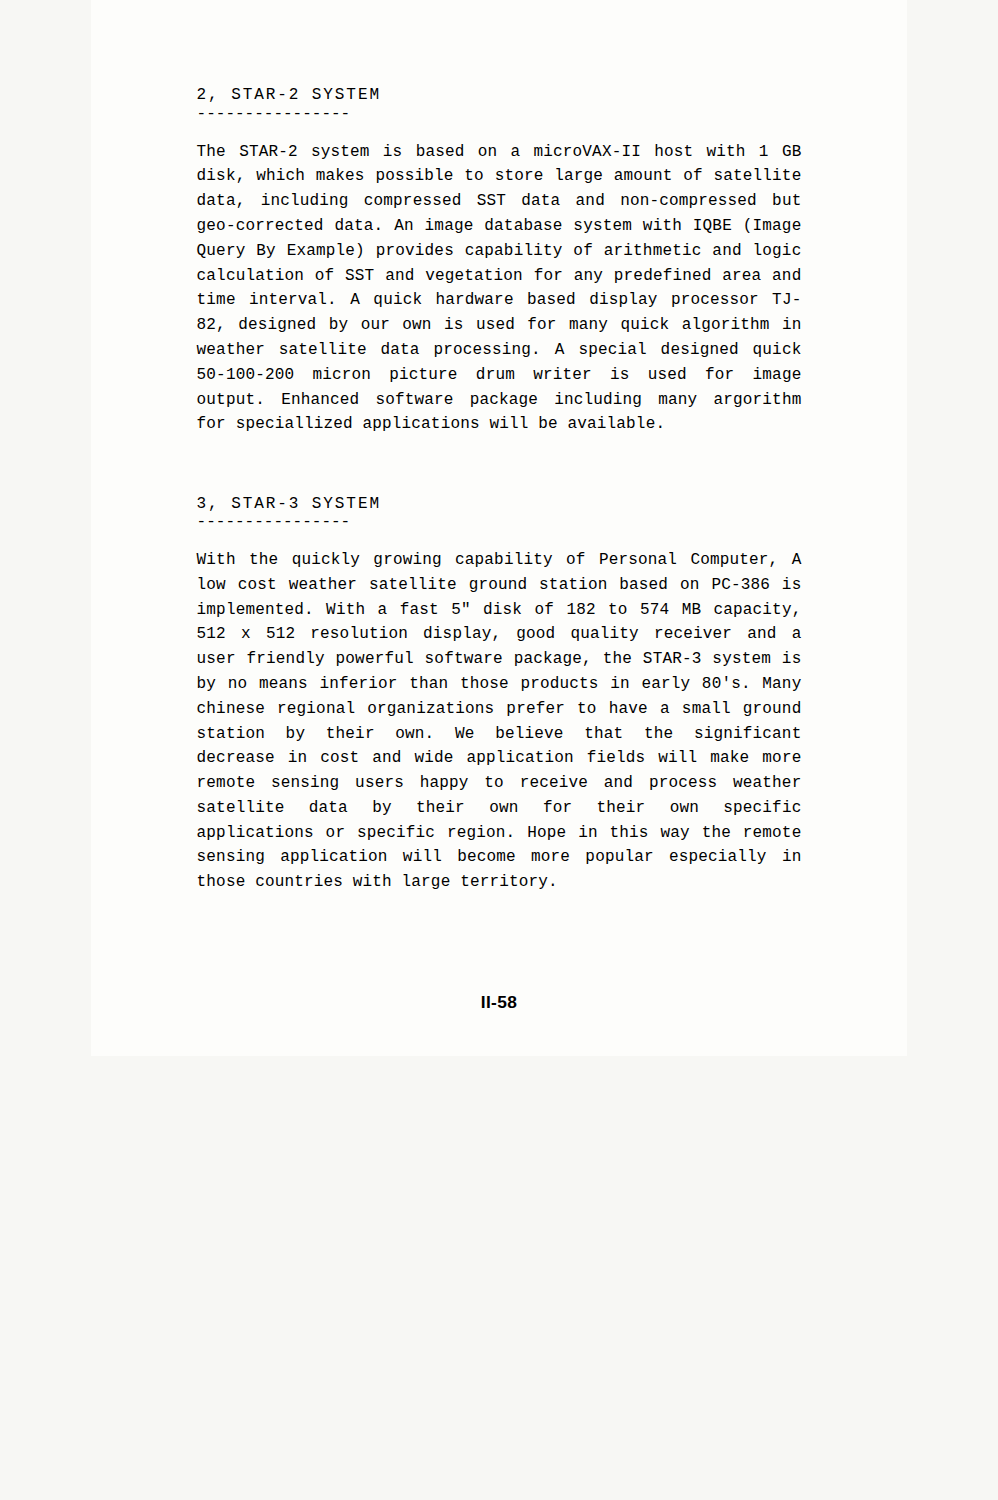2, STAR-2 SYSTEM
----------------
The STAR-2 system is based on a microVAX-II host with 1 GB disk, which makes possible to store large amount of satellite data, including compressed SST data and non-compressed but geo-corrected data. An image database system with IQBE (Image Query By Example) provides capability of arithmetic and logic calculation of SST and vegetation for any predefined area and time interval. A quick hardware based display processor TJ-82, designed by our own is used for many quick algorithm in weather satellite data processing. A special designed quick 50-100-200 micron picture drum writer is used for image output. Enhanced software package including many argorithm for speciallized applications will be available.
3, STAR-3 SYSTEM
----------------
With the quickly growing capability of Personal Computer, A low cost weather satellite ground station based on PC-386 is implemented. With a fast 5" disk of 182 to 574 MB capacity, 512 x 512 resolution display, good quality receiver and a user friendly powerful software package, the STAR-3 system is by no means inferior than those products in early 80's. Many chinese regional organizations prefer to have a small ground station by their own. We believe that the significant decrease in cost and wide application fields will make more remote sensing users happy to receive and process weather satellite data by their own for their own specific applications or specific region. Hope in this way the remote sensing application will become more popular especially in those countries with large territory.
II-58